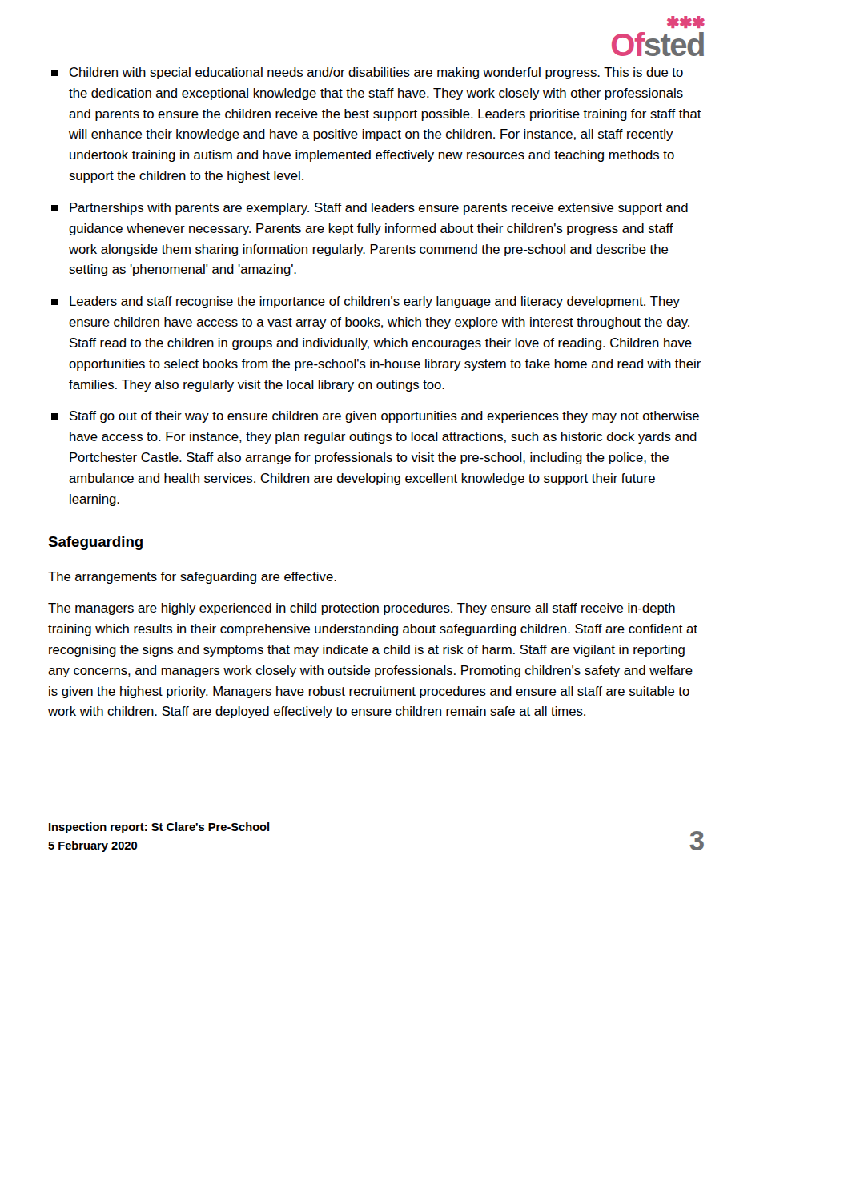✱✱✱
Ofsted
Children with special educational needs and/or disabilities are making wonderful progress. This is due to the dedication and exceptional knowledge that the staff have. They work closely with other professionals and parents to ensure the children receive the best support possible. Leaders prioritise training for staff that will enhance their knowledge and have a positive impact on the children. For instance, all staff recently undertook training in autism and have implemented effectively new resources and teaching methods to support the children to the highest level.
Partnerships with parents are exemplary. Staff and leaders ensure parents receive extensive support and guidance whenever necessary. Parents are kept fully informed about their children's progress and staff work alongside them sharing information regularly. Parents commend the pre-school and describe the setting as 'phenomenal' and 'amazing'.
Leaders and staff recognise the importance of children's early language and literacy development. They ensure children have access to a vast array of books, which they explore with interest throughout the day. Staff read to the children in groups and individually, which encourages their love of reading. Children have opportunities to select books from the pre-school's in-house library system to take home and read with their families. They also regularly visit the local library on outings too.
Staff go out of their way to ensure children are given opportunities and experiences they may not otherwise have access to. For instance, they plan regular outings to local attractions, such as historic dock yards and Portchester Castle. Staff also arrange for professionals to visit the pre-school, including the police, the ambulance and health services. Children are developing excellent knowledge to support their future learning.
Safeguarding
The arrangements for safeguarding are effective.
The managers are highly experienced in child protection procedures. They ensure all staff receive in-depth training which results in their comprehensive understanding about safeguarding children. Staff are confident at recognising the signs and symptoms that may indicate a child is at risk of harm. Staff are vigilant in reporting any concerns, and managers work closely with outside professionals. Promoting children's safety and welfare is given the highest priority. Managers have robust recruitment procedures and ensure all staff are suitable to work with children. Staff are deployed effectively to ensure children remain safe at all times.
Inspection report: St Clare's Pre-School
5 February 2020
3